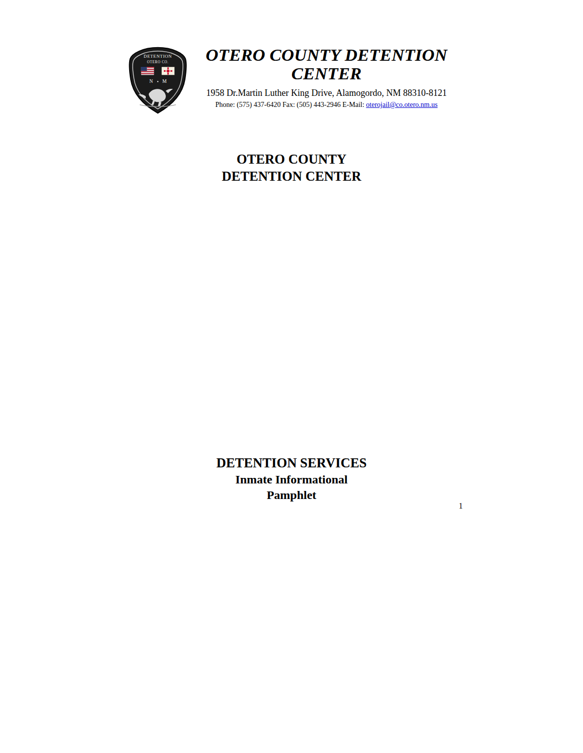Otero County Detention badge DETENTION OTERO CO. N M
OTERO COUNTY DETENTION CENTER
1958 Dr.Martin Luther King Drive, Alamogordo, NM 88310-8121
Phone: (575) 437-6420 Fax: (505) 443-2946 E-Mail: oterojail@co.otero.nm.us
OTERO COUNTY DETENTION CENTER
DETENTION SERVICES Inmate Informational Pamphlet
1